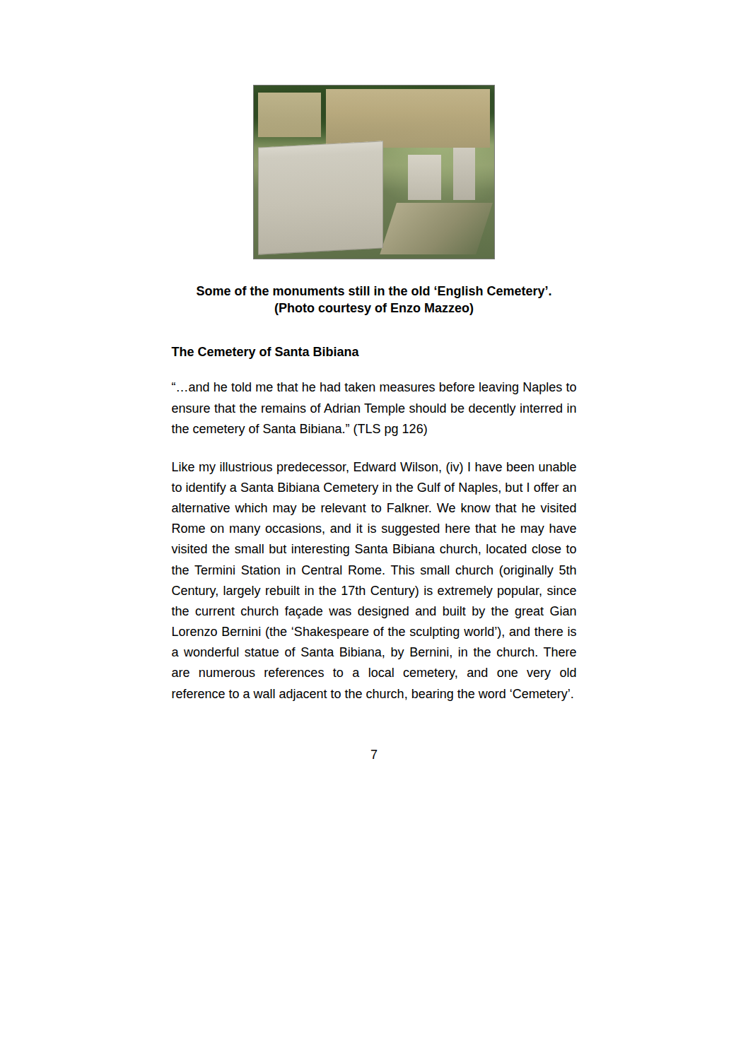Some of the monuments still in the old ‘English Cemetery’.
(Photo courtesy of Enzo Mazzeo)
The Cemetery of Santa Bibiana
“…and he told me that he had taken measures before leaving Naples to ensure that the remains of Adrian Temple should be decently interred in the cemetery of Santa Bibiana.” (TLS pg 126)
Like my illustrious predecessor, Edward Wilson, (iv) I have been unable to identify a Santa Bibiana Cemetery in the Gulf of Naples, but I offer an alternative which may be relevant to Falkner. We know that he visited Rome on many occasions, and it is suggested here that he may have visited the small but interesting Santa Bibiana church, located close to the Termini Station in Central Rome. This small church (originally 5th Century, largely rebuilt in the 17th Century) is extremely popular, since the current church façade was designed and built by the great Gian Lorenzo Bernini (the ‘Shakespeare of the sculpting world’), and there is a wonderful statue of Santa Bibiana, by Bernini, in the church. There are numerous references to a local cemetery, and one very old reference to a wall adjacent to the church, bearing the word ‘Cemetery’.
7